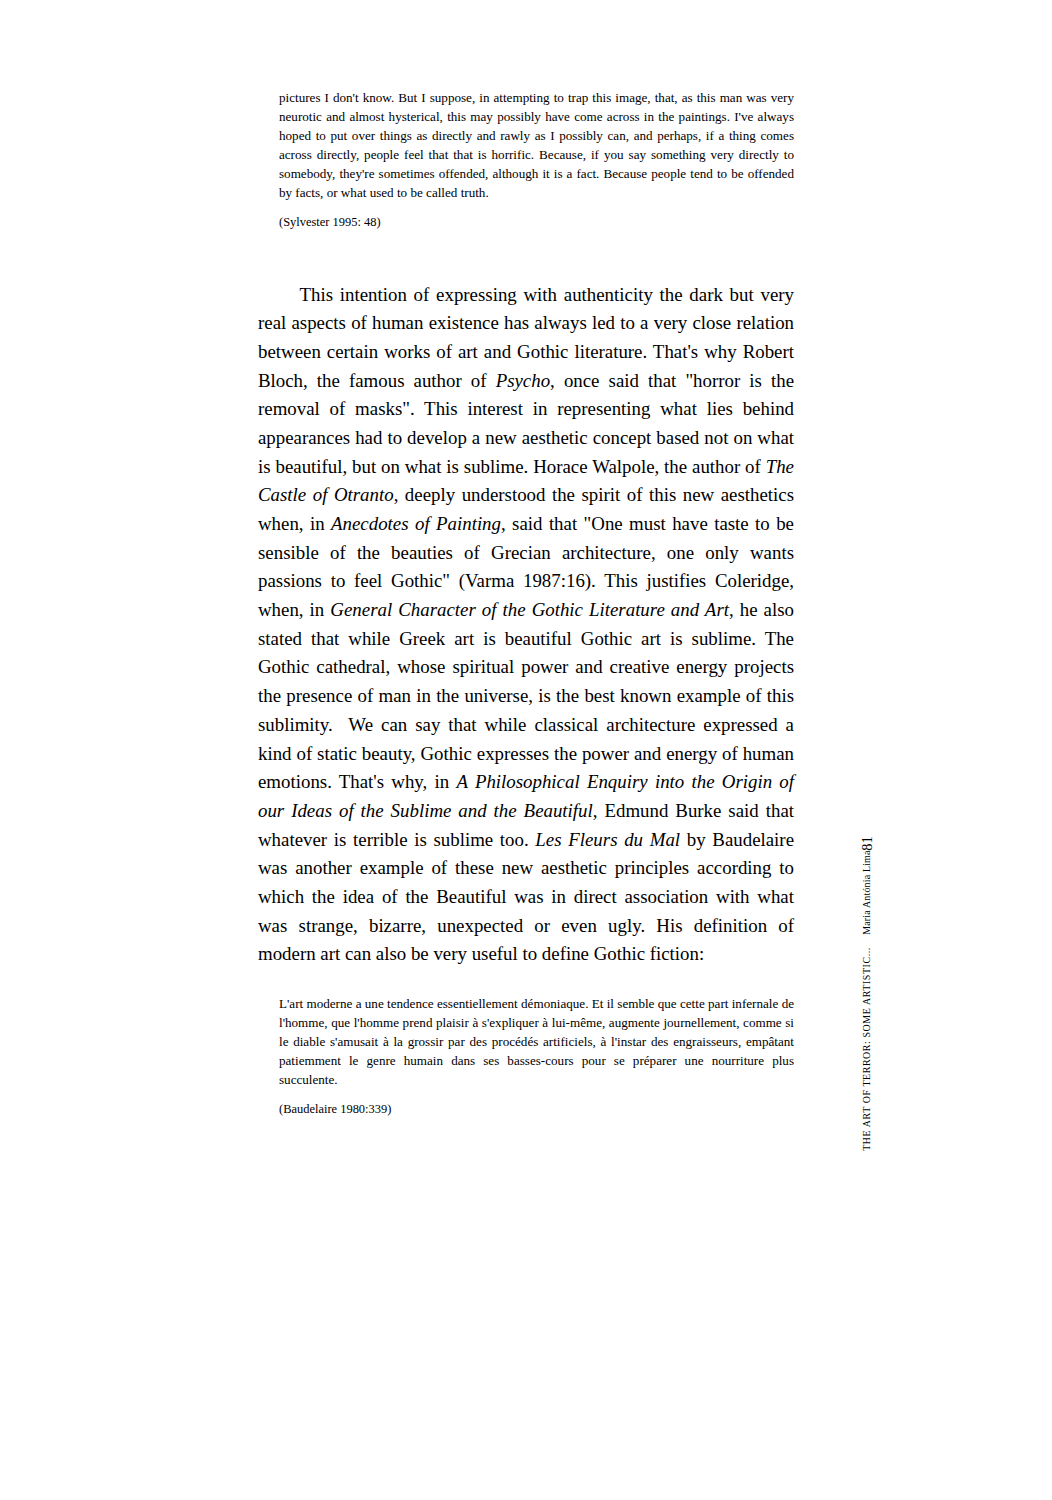pictures I don't know. But I suppose, in attempting to trap this image, that, as this man was very neurotic and almost hysterical, this may possibly have come across in the paintings. I've always hoped to put over things as directly and rawly as I possibly can, and perhaps, if a thing comes across directly, people feel that that is horrific. Because, if you say something very directly to somebody, they're sometimes offended, although it is a fact. Because people tend to be offended by facts, or what used to be called truth.
(Sylvester 1995: 48)
This intention of expressing with authenticity the dark but very real aspects of human existence has always led to a very close relation between certain works of art and Gothic literature. That's why Robert Bloch, the famous author of Psycho, once said that "horror is the removal of masks". This interest in representing what lies behind appearances had to develop a new aesthetic concept based not on what is beautiful, but on what is sublime. Horace Walpole, the author of The Castle of Otranto, deeply understood the spirit of this new aesthetics when, in Anecdotes of Painting, said that "One must have taste to be sensible of the beauties of Grecian architecture, one only wants passions to feel Gothic" (Varma 1987:16). This justifies Coleridge, when, in General Character of the Gothic Literature and Art, he also stated that while Greek art is beautiful Gothic art is sublime. The Gothic cathedral, whose spiritual power and creative energy projects the presence of man in the universe, is the best known example of this sublimity. We can say that while classical architecture expressed a kind of static beauty, Gothic expresses the power and energy of human emotions. That's why, in A Philosophical Enquiry into the Origin of our Ideas of the Sublime and the Beautiful, Edmund Burke said that whatever is terrible is sublime too. Les Fleurs du Mal by Baudelaire was another example of these new aesthetic principles according to which the idea of the Beautiful was in direct association with what was strange, bizarre, unexpected or even ugly. His definition of modern art can also be very useful to define Gothic fiction:
L'art moderne a une tendence essentiellement démoniaque. Et il semble que cette part infernale de l'homme, que l'homme prend plaisir à s'expliquer à lui-même, augmente journellement, comme si le diable s'amusait à la grossir par des procédés artificiels, à l'instar des engraisseurs, empâtant patiemment le genre humain dans ses basses-cours pour se préparer une nourriture plus succulente.
(Baudelaire 1980:339)
THE ART OF TERROR: SOME ARTISTIC... Maria Antónia Lima 81